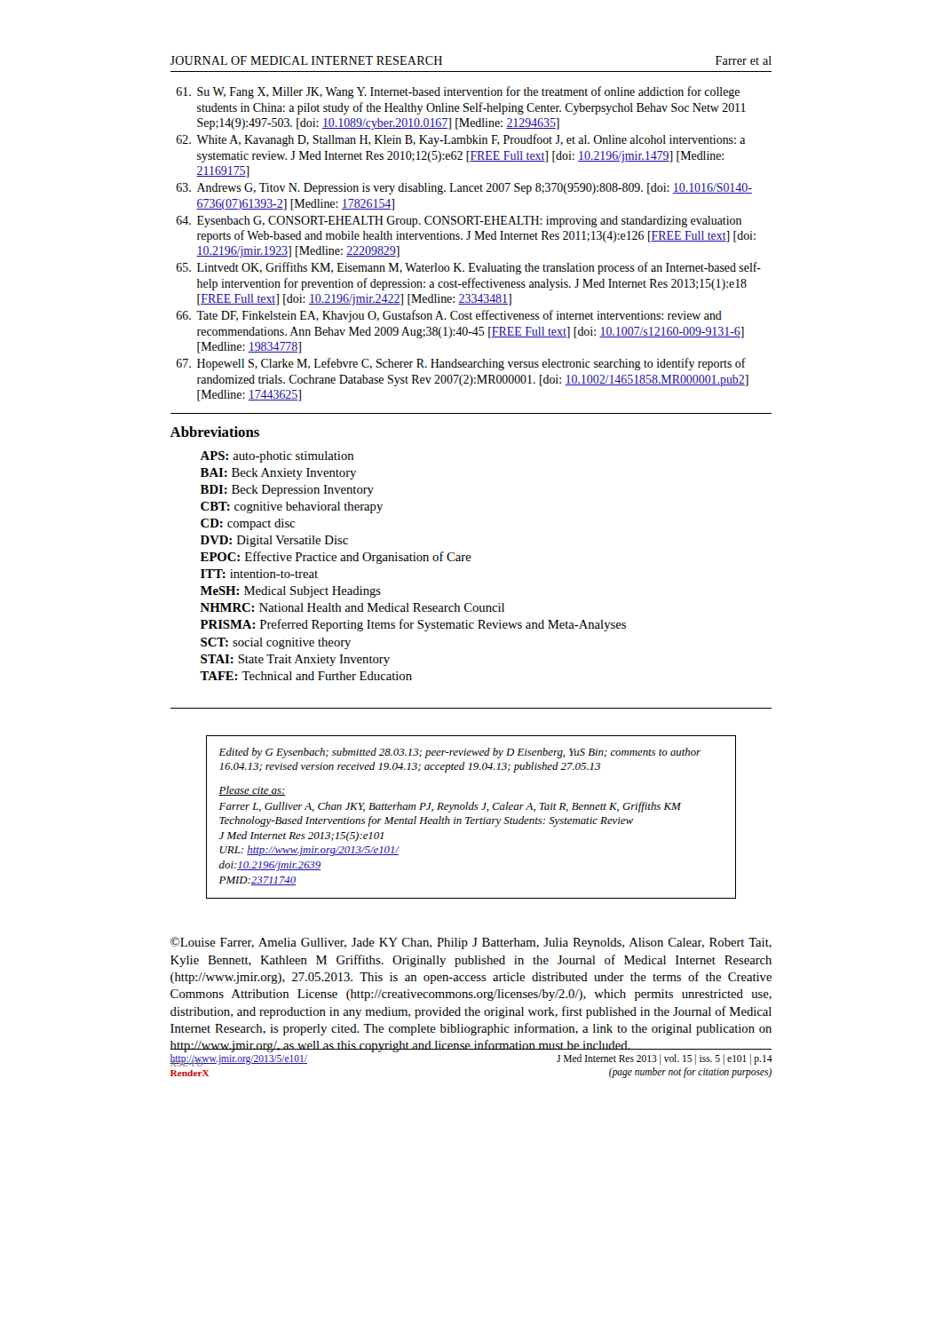Journal of Medical Internet Research
Farrer et al
61. Su W, Fang X, Miller JK, Wang Y. Internet-based intervention for the treatment of online addiction for college students in China: a pilot study of the Healthy Online Self-helping Center. Cyberpsychol Behav Soc Netw 2011 Sep;14(9):497-503. [doi: 10.1089/cyber.2010.0167] [Medline: 21294635]
62. White A, Kavanagh D, Stallman H, Klein B, Kay-Lambkin F, Proudfoot J, et al. Online alcohol interventions: a systematic review. J Med Internet Res 2010;12(5):e62 [FREE Full text] [doi: 10.2196/jmir.1479] [Medline: 21169175]
63. Andrews G, Titov N. Depression is very disabling. Lancet 2007 Sep 8;370(9590):808-809. [doi: 10.1016/S0140-6736(07)61393-2] [Medline: 17826154]
64. Eysenbach G, CONSORT-EHEALTH Group. CONSORT-EHEALTH: improving and standardizing evaluation reports of Web-based and mobile health interventions. J Med Internet Res 2011;13(4):e126 [FREE Full text] [doi: 10.2196/jmir.1923] [Medline: 22209829]
65. Lintvedt OK, Griffiths KM, Eisemann M, Waterloo K. Evaluating the translation process of an Internet-based self-help intervention for prevention of depression: a cost-effectiveness analysis. J Med Internet Res 2013;15(1):e18 [FREE Full text] [doi: 10.2196/jmir.2422] [Medline: 23343481]
66. Tate DF, Finkelstein EA, Khavjou O, Gustafson A. Cost effectiveness of internet interventions: review and recommendations. Ann Behav Med 2009 Aug;38(1):40-45 [FREE Full text] [doi: 10.1007/s12160-009-9131-6] [Medline: 19834778]
67. Hopewell S, Clarke M, Lefebvre C, Scherer R. Handsearching versus electronic searching to identify reports of randomized trials. Cochrane Database Syst Rev 2007(2):MR000001. [doi: 10.1002/14651858.MR000001.pub2] [Medline: 17443625]
Abbreviations
APS:
auto-photic stimulation
BAI:
Beck Anxiety Inventory
BDI:
Beck Depression Inventory
CBT:
cognitive behavioral therapy
CD:
compact disc
DVD:
Digital Versatile Disc
EPOC:
Effective Practice and Organisation of Care
ITT:
intention-to-treat
MeSH:
Medical Subject Headings
NHMRC:
National Health and Medical Research Council
PRISMA:
Preferred Reporting Items for Systematic Reviews and Meta-Analyses
SCT:
social cognitive theory
STAI:
State Trait Anxiety Inventory
TAFE:
Technical and Further Education
Edited by G Eysenbach; submitted 28.03.13; peer-reviewed by D Eisenberg, YuS Bin; comments to author 16.04.13; revised version received 19.04.13; accepted 19.04.13; published 27.05.13
Please cite as:
Farrer L, Gulliver A, Chan JKY, Batterham PJ, Reynolds J, Calear A, Tait R, Bennett K, Griffiths KM
Technology-Based Interventions for Mental Health in Tertiary Students: Systematic Review
J Med Internet Res 2013;15(5):e101
URL: http://www.jmir.org/2013/5/e101/
doi:10.2196/jmir.2639
PMID:23711740
©Louise Farrer, Amelia Gulliver, Jade KY Chan, Philip J Batterham, Julia Reynolds, Alison Calear, Robert Tait, Kylie Bennett, Kathleen M Griffiths. Originally published in the Journal of Medical Internet Research (http://www.jmir.org), 27.05.2013. This is an open-access article distributed under the terms of the Creative Commons Attribution License (http://creativecommons.org/licenses/by/2.0/), which permits unrestricted use, distribution, and reproduction in any medium, provided the original work, first published in the Journal of Medical Internet Research, is properly cited. The complete bibliographic information, a link to the original publication on http://www.jmir.org/, as well as this copyright and license information must be included.
http://www.jmir.org/2013/5/e101/
J Med Internet Res 2013 | vol. 15 | iss. 5 | e101 | p.14
(page number not for citation purposes)
XSL•FO
RenderX